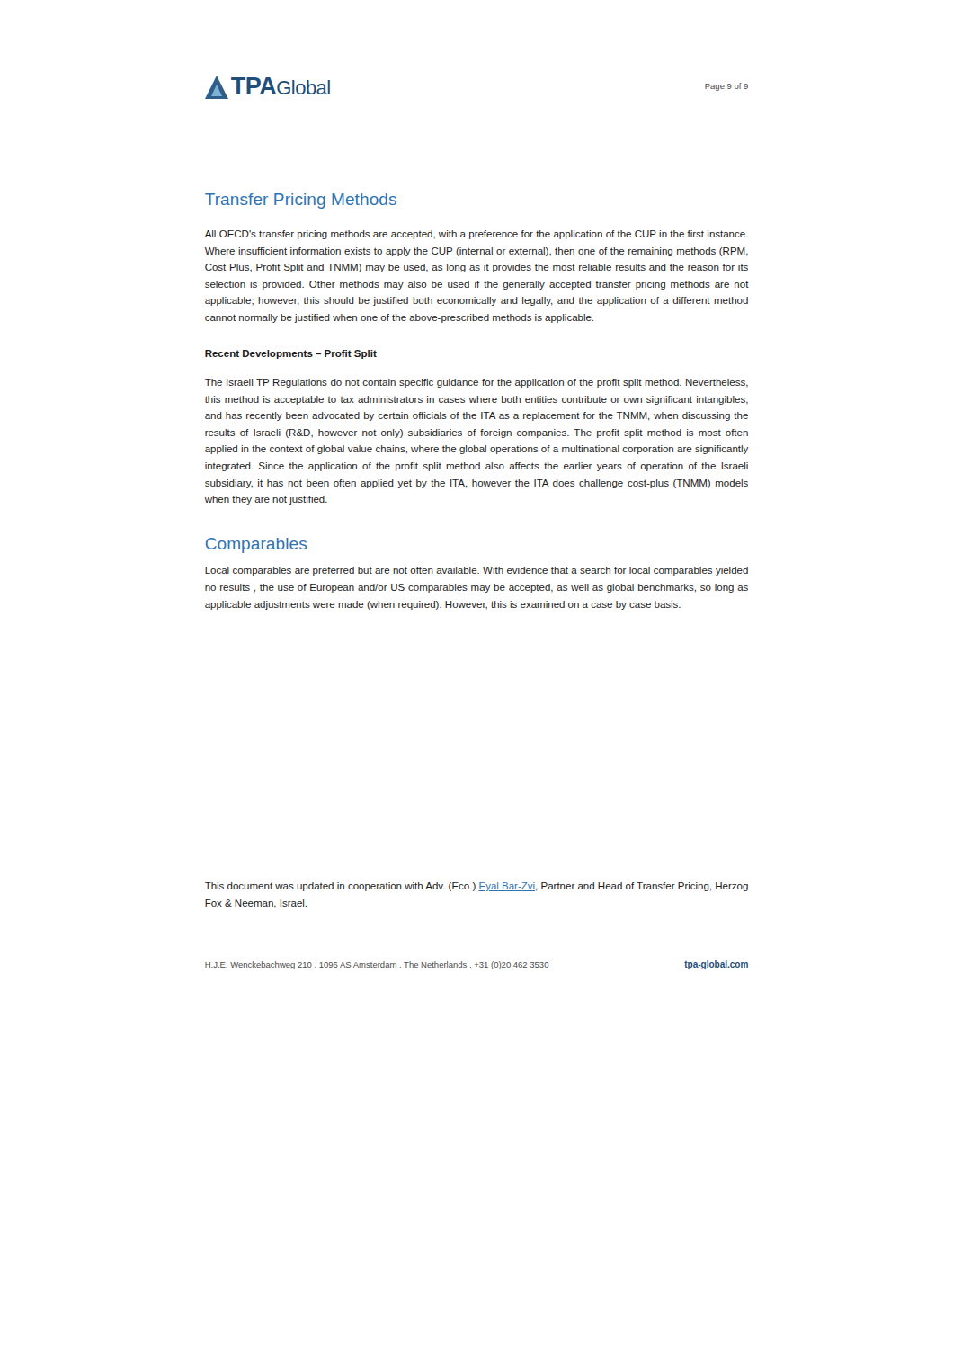TPAGlobal
Page 9 of 9
Transfer Pricing Methods
All OECD's transfer pricing methods are accepted, with a preference for the application of the CUP in the first instance. Where insufficient information exists to apply the CUP (internal or external), then one of the remaining methods (RPM, Cost Plus, Profit Split and TNMM) may be used, as long as it provides the most reliable results and the reason for its selection is provided. Other methods may also be used if the generally accepted transfer pricing methods are not applicable; however, this should be justified both economically and legally, and the application of a different method cannot normally be justified when one of the above-prescribed methods is applicable.
Recent Developments – Profit Split
The Israeli TP Regulations do not contain specific guidance for the application of the profit split method. Nevertheless, this method is acceptable to tax administrators in cases where both entities contribute or own significant intangibles, and has recently been advocated by certain officials of the ITA as a replacement for the TNMM, when discussing the results of Israeli (R&D, however not only) subsidiaries of foreign companies. The profit split method is most often applied in the context of global value chains, where the global operations of a multinational corporation are significantly integrated. Since the application of the profit split method also affects the earlier years of operation of the Israeli subsidiary, it has not been often applied yet by the ITA, however the ITA does challenge cost-plus (TNMM) models when they are not justified.
Comparables
Local comparables are preferred but are not often available. With evidence that a search for local comparables yielded no results , the use of European and/or US comparables may be accepted, as well as global benchmarks, so long as applicable adjustments were made (when required). However, this is examined on a case by case basis.
This document was updated in cooperation with Adv. (Eco.) Eyal Bar-Zvi, Partner and Head of Transfer Pricing, Herzog Fox & Neeman, Israel.
H.J.E. Wenckebachweg 210 . 1096 AS Amsterdam . The Netherlands . +31 (0)20 462 3530
tpa-global.com